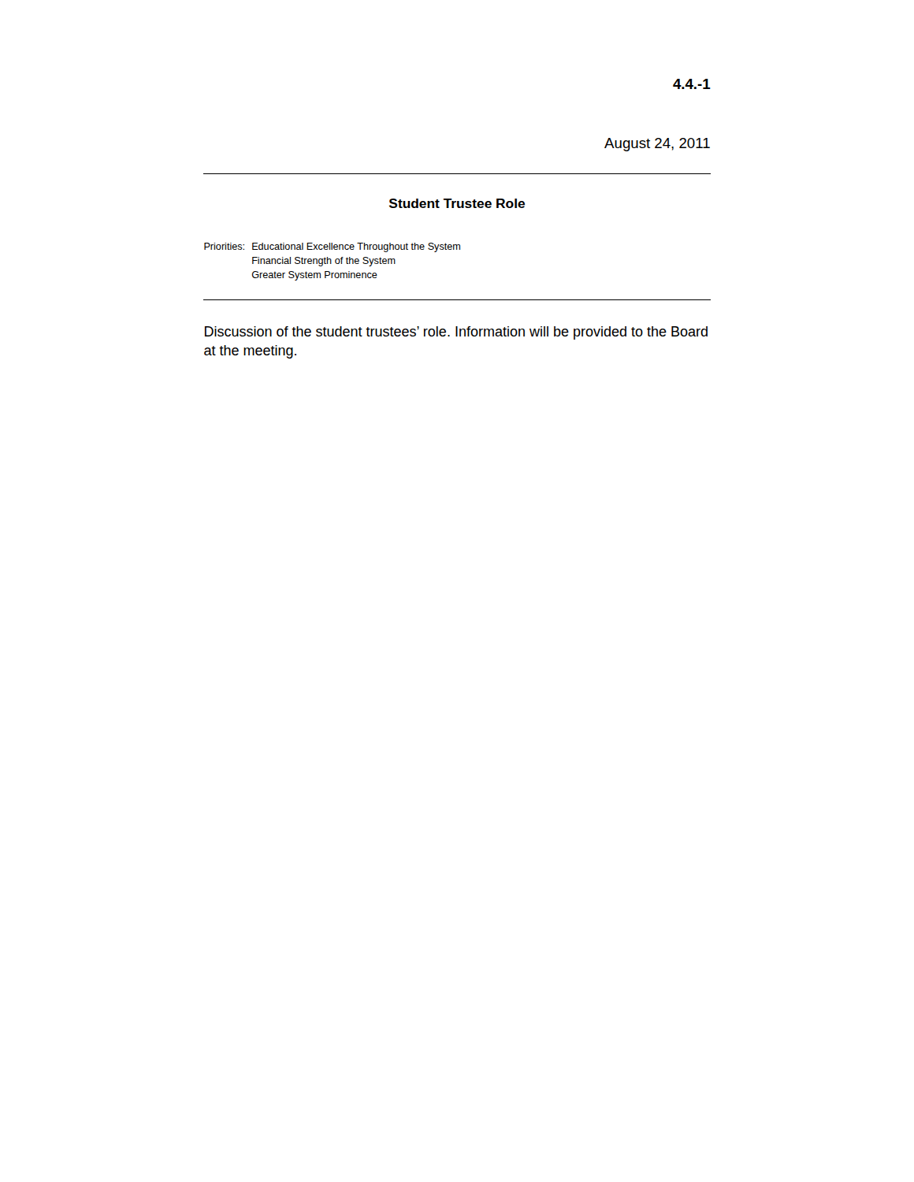4.4.-1
August 24, 2011
Student Trustee Role
| Priorities: | Educational Excellence Throughout the System |
| | Financial Strength of the System |
| | Greater System Prominence |
Discussion of the student trustees’ role. Information will be provided to the Board at the meeting.